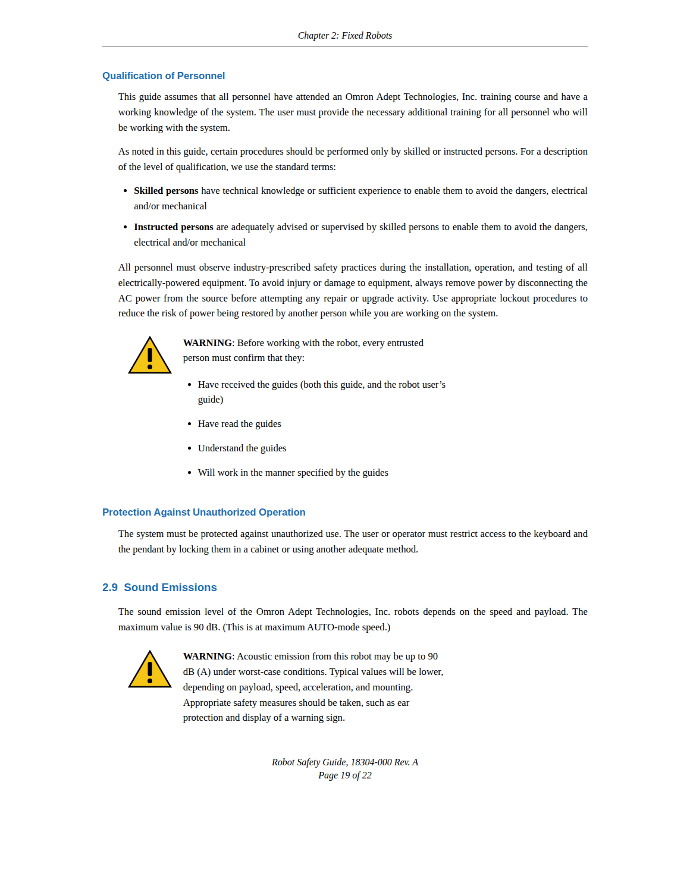Chapter 2: Fixed Robots
Qualification of Personnel
This guide assumes that all personnel have attended an Omron Adept Technologies, Inc. training course and have a working knowledge of the system. The user must provide the necessary additional training for all personnel who will be working with the system.
As noted in this guide, certain procedures should be performed only by skilled or instructed persons. For a description of the level of qualification, we use the standard terms:
Skilled persons have technical knowledge or sufficient experience to enable them to avoid the dangers, electrical and/or mechanical
Instructed persons are adequately advised or supervised by skilled persons to enable them to avoid the dangers, electrical and/or mechanical
All personnel must observe industry-prescribed safety practices during the installation, operation, and testing of all electrically-powered equipment. To avoid injury or damage to equipment, always remove power by disconnecting the AC power from the source before attempting any repair or upgrade activity. Use appropriate lockout procedures to reduce the risk of power being restored by another person while you are working on the system.
WARNING: Before working with the robot, every entrusted person must confirm that they:
Have received the guides (both this guide, and the robot user’s guide)
Have read the guides
Understand the guides
Will work in the manner specified by the guides
Protection Against Unauthorized Operation
The system must be protected against unauthorized use. The user or operator must restrict access to the keyboard and the pendant by locking them in a cabinet or using another adequate method.
2.9 Sound Emissions
The sound emission level of the Omron Adept Technologies, Inc. robots depends on the speed and payload. The maximum value is 90 dB. (This is at maximum AUTO-mode speed.)
WARNING: Acoustic emission from this robot may be up to 90 dB (A) under worst-case conditions. Typical values will be lower, depending on payload, speed, acceleration, and mounting. Appropriate safety measures should be taken, such as ear protection and display of a warning sign.
Robot Safety Guide, 18304-000 Rev. A
Page 19 of 22